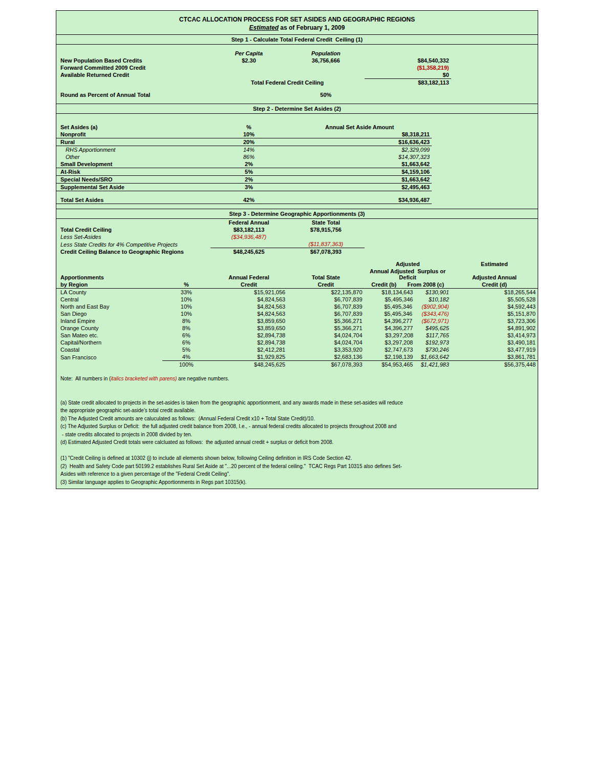| CTCAC ALLOCATION PROCESS FOR SET ASIDES AND GEOGRAPHIC REGIONS |
| Estimated as of February 1, 2009 |
| Step 1 - Calculate Total Federal Credit Ceiling (1) |
| | Per Capita | Population | | | |
| New Population Based Credits | $2.30 | 36,756,666 | $84,540,332 | | |
| Forward Committed 2009 Credit | | | ($1,358,219) | | |
| Available Returned Credit | | | $0 | | |
| | Total Federal Credit Ceiling | $83,182,113 | | |
| Round as Percent of Annual Total | | 50% | | | |
| Step 2 - Determine Set Asides (2) |
| Set Asides (a) | % | Annual Set Aside Amount | |
| Nonprofit | 10% | $8,318,211 | |
| Rural | 20% | $16,636,423 | |
| RHS Apportionment | 14% | $2,329,099 | |
| Other | 86% | $14,307,323 | |
| Small Development | 2% | $1,663,642 | |
| At-Risk | 5% | $4,159,106 | |
| Special Needs/SRO | 2% | $1,663,642 | |
| Supplemental Set Aside | 3% | $2,495,463 | |
| Total Set Asides | 42% | $34,936,487 | |
| Step 3 - Determine Geographic Apportionments (3) |
| | | Federal Annual | State Total | | |
| Total Credit Ceiling | | $83,182,113 | $78,915,756 | | |
| Less Set-Asides | | ($34,936,487) | | | |
| Less State Credits for 4% Competitive Projects | | ($11,837,363) | | |
| Credit Ceiling Balance to Geographic Regions | $48,245,625 | $67,078,393 | | |
| | | | | Adjusted | Estimated |
| Apportionments | | Annual Federal | Total State | Annual Adjusted Surplus or Deficit | Adjusted Annual |
| by Region | % | Credit | Credit | Credit (b) From 2008 (c) | Credit (d) |
| LA County | 33% | $15,921,056 | $22,135,870 | $18,134,643 $130,901 | $18,265,544 |
| Central | 10% | $4,824,563 | $6,707,839 | $5,495,346 $10,182 | $5,505,528 |
| North and East Bay | 10% | $4,824,563 | $6,707,839 | $5,495,346 ($902,904) | $4,592,443 |
| San Diego | 10% | $4,824,563 | $6,707,839 | $5,495,346 ($343,476) | $5,151,870 |
| Inland Empire | 8% | $3,859,650 | $5,366,271 | $4,396,277 ($672,971) | $3,723,306 |
| Orange County | 8% | $3,859,650 | $5,366,271 | $4,396,277 $495,625 | $4,891,902 |
| San Mateo etc. | 6% | $2,894,738 | $4,024,704 | $3,297,208 $117,765 | $3,414,973 |
| Capital/Northern | 6% | $2,894,738 | $4,024,704 | $3,297,208 $192,973 | $3,490,181 |
| Coastal | 5% | $2,412,281 | $3,353,920 | $2,747,673 $730,246 | $3,477,919 |
| San Francisco | 4% | $1,929,825 | $2,683,136 | $2,198,139 $1,663,642 | $3,861,781 |
| | 100% | $48,245,625 | $67,078,393 | $54,953,465 $1,421,983 | $56,375,448 |
Note: All numbers in (italics bracketed with parens) are negative numbers.
(a) State credit allocated to projects in the set-asides is taken from the geographic apportionment, and any awards made in these set-asides will reduce
the appropriate geographic set-aside's total credit available.
(b) The Adjusted Credit amounts are caluculated as follows: (Annual Federal Credit x10 + Total State Credit)/10.
(c) The Adjusted Surplus or Deficit: the full adjusted credit balance from 2008, I.e., - annual federal credits allocated to projects throughout 2008 and
- state credits allocated to projects in 2008 divided by ten.
(d) Estimated Adjusted Credit totals were calcluated as follows: the adjusted annual credit + surplus or deficit from 2008.
(1) "Credit Ceiling is defined at 10302 (j) to include all elements shown below, following Ceiling definition in IRS Code Section 42.
(2) Health and Safety Code part 50199.2 establishes Rural Set Aside at "...20 percent of the federal ceiling." TCAC Regs Part 10315 also defines Set-
Asides with reference to a given percentage of the "Federal Credit Ceiling".
(3) Similar language applies to Geographic Apportionments in Regs part 10315(k).